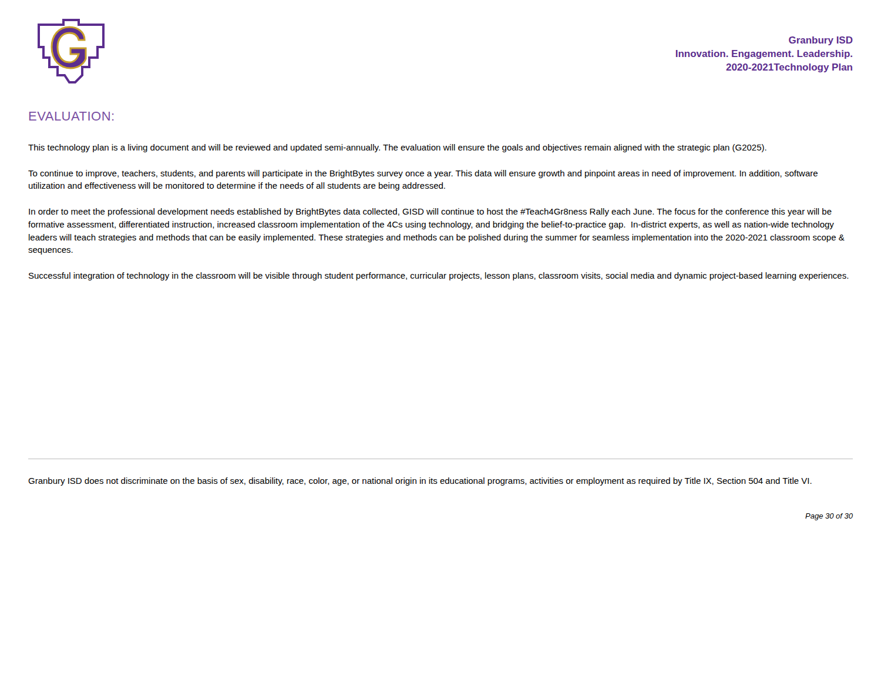Granbury ISD
Innovation. Engagement. Leadership.
2020-2021Technology Plan
EVALUATION:
This technology plan is a living document and will be reviewed and updated semi-annually. The evaluation will ensure the goals and objectives remain aligned with the strategic plan (G2025).
To continue to improve, teachers, students, and parents will participate in the BrightBytes survey once a year. This data will ensure growth and pinpoint areas in need of improvement. In addition, software utilization and effectiveness will be monitored to determine if the needs of all students are being addressed.
In order to meet the professional development needs established by BrightBytes data collected, GISD will continue to host the #Teach4Gr8ness Rally each June. The focus for the conference this year will be formative assessment, differentiated instruction, increased classroom implementation of the 4Cs using technology, and bridging the belief-to-practice gap. In-district experts, as well as nation-wide technology leaders will teach strategies and methods that can be easily implemented. These strategies and methods can be polished during the summer for seamless implementation into the 2020-2021 classroom scope & sequences.
Successful integration of technology in the classroom will be visible through student performance, curricular projects, lesson plans, classroom visits, social media and dynamic project-based learning experiences.
Granbury ISD does not discriminate on the basis of sex, disability, race, color, age, or national origin in its educational programs, activities or employment as required by Title IX, Section 504 and Title VI.
Page 30 of 30